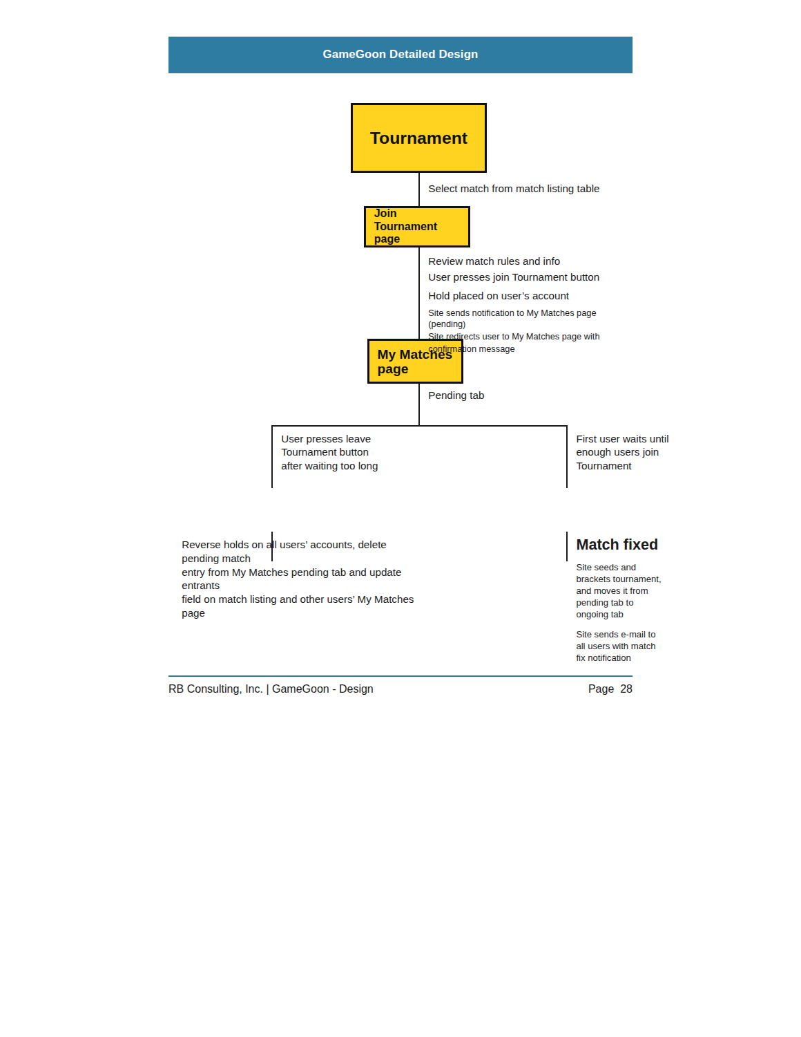GameGoon Detailed Design
Tournament
Join Tournament
page
My Matches
page
Select match from match listing table
Review match rules and info
User presses join Tournament button
Hold placed on user’s account
Site sends notification to My Matches page (pending)
Site redirects user to My Matches page with
confirmation message
Pending tab
User presses leave
Tournament button
after waiting too long
First user waits until
enough users join
Tournament
Reverse holds on all users’ accounts, delete pending match
entry from My Matches pending tab and update entrants
field on match listing and other users’ My Matches page
Match fixed
Site seeds and
brackets tournament,
and moves it from
pending tab to
ongoing tab
Site sends e-mail to
all users with match
fix notification
RB Consulting, Inc. | GameGoon - Design
Page 28